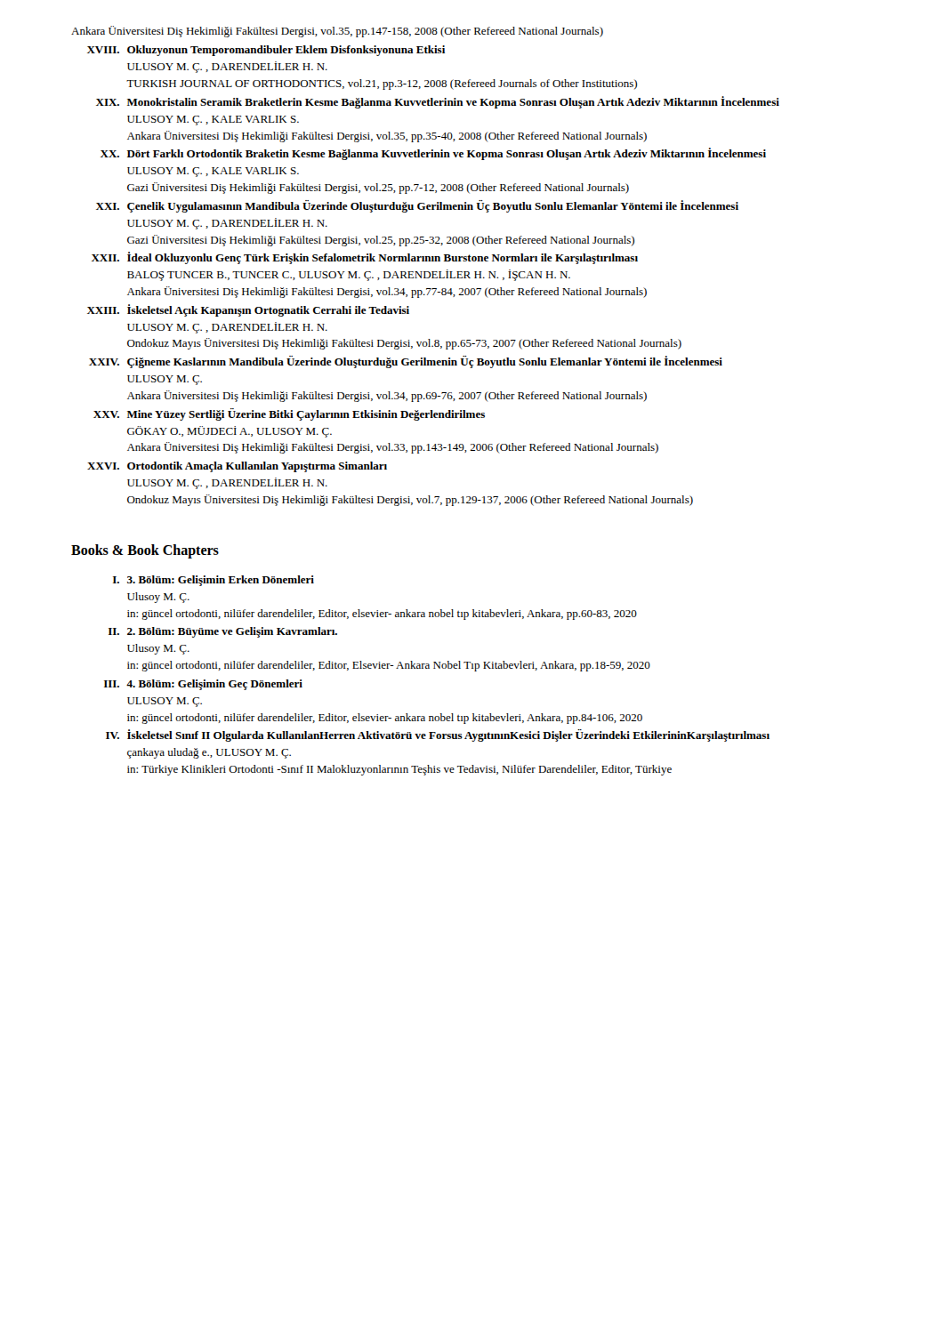Ankara Üniversitesi Diş Hekimliği Fakültesi Dergisi, vol.35, pp.147-158, 2008 (Other Refereed National Journals)
XVIII.
Okluzyonun Temporomandibuler Eklem Disfonksiyonuna Etkisi
ULUSOY M. Ç. , DARENDELİLER H. N.
TURKISH JOURNAL OF ORTHODONTICS, vol.21, pp.3-12, 2008 (Refereed Journals of Other Institutions)
XIX.
Monokristalin Seramik Braketlerin Kesme Bağlanma Kuvvetlerinin ve Kopma Sonrası Oluşan Artık Adeziv Miktarının İncelenmesi
ULUSOY M. Ç. , KALE VARLIK S.
Ankara Üniversitesi Diş Hekimliği Fakültesi Dergisi, vol.35, pp.35-40, 2008 (Other Refereed National Journals)
XX.
Dört Farklı Ortodontik Braketin Kesme Bağlanma Kuvvetlerinin ve Kopma Sonrası Oluşan Artık Adeziv Miktarının İncelenmesi
ULUSOY M. Ç. , KALE VARLIK S.
Gazi Üniversitesi Diş Hekimliği Fakültesi Dergisi, vol.25, pp.7-12, 2008 (Other Refereed National Journals)
XXI.
Çenelik Uygulamasının Mandibula Üzerinde Oluşturduğu Gerilmenin Üç Boyutlu Sonlu Elemanlar Yöntemi ile İncelenmesi
ULUSOY M. Ç. , DARENDELİLER H. N.
Gazi Üniversitesi Diş Hekimliği Fakültesi Dergisi, vol.25, pp.25-32, 2008 (Other Refereed National Journals)
XXII.
İdeal Okluzyonlu Genç Türk Erişkin Sefalometrik Normlarının Burstone Normları ile Karşılaştırılması
BALOŞ TUNCER B., TUNCER C., ULUSOY M. Ç. , DARENDELİLER H. N. , İŞCAN H. N.
Ankara Üniversitesi Diş Hekimliği Fakültesi Dergisi, vol.34, pp.77-84, 2007 (Other Refereed National Journals)
XXIII.
İskeletsel Açık Kapanışın Ortognatik Cerrahi ile Tedavisi
ULUSOY M. Ç. , DARENDELİLER H. N.
Ondokuz Mayıs Üniversitesi Diş Hekimliği Fakültesi Dergisi, vol.8, pp.65-73, 2007 (Other Refereed National Journals)
XXIV.
Çiğneme Kaslarının Mandibula Üzerinde Oluşturduğu Gerilmenin Üç Boyutlu Sonlu Elemanlar Yöntemi ile İncelenmesi
ULUSOY M. Ç.
Ankara Üniversitesi Diş Hekimliği Fakültesi Dergisi, vol.34, pp.69-76, 2007 (Other Refereed National Journals)
XXV.
Mine Yüzey Sertliği Üzerine Bitki Çaylarının Etkisinin Değerlendirilmes
GÖKAY O., MÜJDECİ A., ULUSOY M. Ç.
Ankara Üniversitesi Diş Hekimliği Fakültesi Dergisi, vol.33, pp.143-149, 2006 (Other Refereed National Journals)
XXVI.
Ortodontik Amaçla Kullanılan Yapıştırma Simanları
ULUSOY M. Ç. , DARENDELİLER H. N.
Ondokuz Mayıs Üniversitesi Diş Hekimliği Fakültesi Dergisi, vol.7, pp.129-137, 2006 (Other Refereed National Journals)
Books & Book Chapters
I.
3. Bölüm: Gelişimin Erken Dönemleri
Ulusoy M. Ç.
in: güncel ortodonti, nilüfer darendeliler, Editor, elsevier- ankara nobel tıp kitabevleri, Ankara, pp.60-83, 2020
II.
2. Bölüm: Büyüme ve Gelişim Kavramları.
Ulusoy M. Ç.
in: güncel ortodonti, nilüfer darendeliler, Editor, Elsevier- Ankara Nobel Tıp Kitabevleri, Ankara, pp.18-59, 2020
III.
4. Bölüm: Gelişimin Geç Dönemleri
ULUSOY M. Ç.
in: güncel ortodonti, nilüfer darendeliler, Editor, elsevier- ankara nobel tıp kitabevleri, Ankara, pp.84-106, 2020
IV.
İskeletsel Sınıf II Olgularda KullanılanHerren Aktivatörü ve Forsus AygıtınınKesici Dişler Üzerindeki EtkilerininKarşılaştırılması
çankaya uludağ e., ULUSOY M. Ç.
in: Türkiye Klinikleri Ortodonti -Sınıf II Malokluzyonlarının Teşhis ve Tedavisi, Nilüfer Darendeliler, Editor, Türkiye